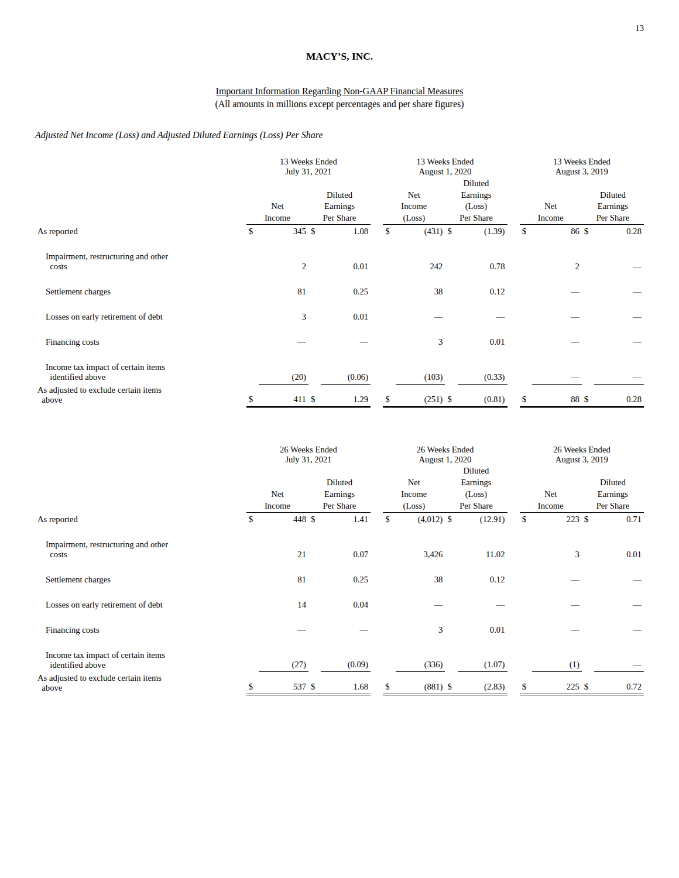13
MACY’S, INC.
Important Information Regarding Non-GAAP Financial Measures
(All amounts in millions except percentages and per share figures)
Adjusted Net Income (Loss) and Adjusted Diluted Earnings (Loss) Per Share
| | 13 Weeks Ended July 31, 2021 | | 13 Weeks Ended August 1, 2020 | | 13 Weeks Ended August 3, 2019 |
| | | | | | Diluted | | | |
| | | Diluted | | Net | Earnings | | | Diluted |
| | Net | Earnings | | Income | (Loss) | | Net | Earnings |
| | Income | Per Share | | (Loss) | Per Share | | Income | Per Share |
| As reported | $ | 345 | $ | 1.08 | | $ | (431) | $ | (1.39) | | $ | 86 | $ | 0.28 |
| Impairment, restructuring and other costs | | 2 | | 0.01 | | | 242 | | 0.78 | | | 2 | | — |
| Settlement charges | | 81 | | 0.25 | | | 38 | | 0.12 | | | — | | — |
| Losses on early retirement of debt | | 3 | | 0.01 | | | — | | — | | | — | | — |
| Financing costs | | — | | — | | | 3 | | 0.01 | | | — | | — |
| Income tax impact of certain items identified above | | (20) | | (0.06) | | | (103) | | (0.33) | | | — | | — |
| As adjusted to exclude certain items above | $ | 411 | $ | 1.29 | | $ | (251) | $ | (0.81) | | $ | 88 | $ | 0.28 |
| | 26 Weeks Ended July 31, 2021 | | 26 Weeks Ended August 1, 2020 | | 26 Weeks Ended August 3, 2019 |
| | | | | | Diluted | | | |
| | | Diluted | | Net | Earnings | | | Diluted |
| | Net | Earnings | | Income | (Loss) | | Net | Earnings |
| | Income | Per Share | | (Loss) | Per Share | | Income | Per Share |
| As reported | $ | 448 | $ | 1.41 | | $ | (4,012) | $ | (12.91) | | $ | 223 | $ | 0.71 |
| Impairment, restructuring and other costs | | 21 | | 0.07 | | | 3,426 | | 11.02 | | | 3 | | 0.01 |
| Settlement charges | | 81 | | 0.25 | | | 38 | | 0.12 | | | — | | — |
| Losses on early retirement of debt | | 14 | | 0.04 | | | — | | — | | | — | | — |
| Financing costs | | — | | — | | | 3 | | 0.01 | | | — | | — |
| Income tax impact of certain items identified above | | (27) | | (0.09) | | | (336) | | (1.07) | | | (1) | | — |
| As adjusted to exclude certain items above | $ | 537 | $ | 1.68 | | $ | (881) | $ | (2.83) | | $ | 225 | $ | 0.72 |